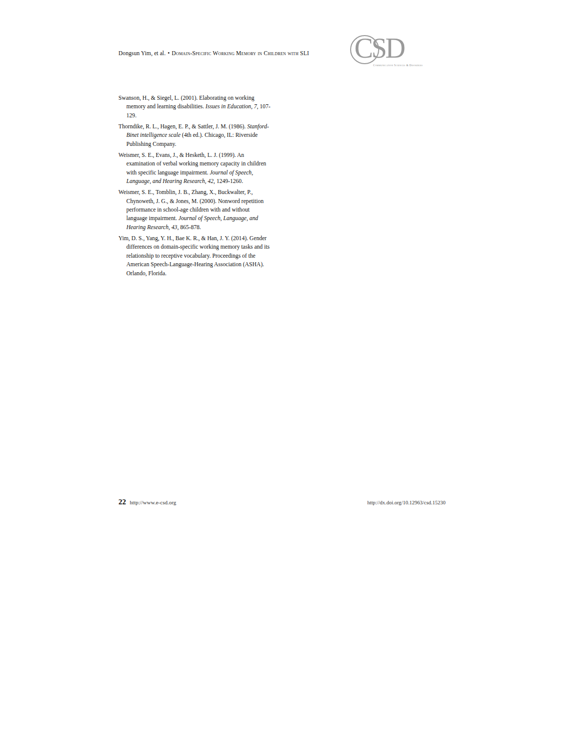Dongsun Yim, et al.•Domain-Specific Working Memory in Children with SLI
CSD
Communication Sciences & Disorders
Swanson, H., & Siegel, L. (2001). Elaborating on working memory and learning disabilities. Issues in Education, 7, 107-129.
Thorndike, R. L., Hagen, E. P., & Sattler, J. M. (1986). Stanford-Binet intelligence scale (4th ed.). Chicago, IL: Riverside Publishing Company.
Weismer, S. E., Evans, J., & Hesketh, L. J. (1999). An examination of verbal working memory capacity in children with specific language impairment. Journal of Speech, Language, and Hearing Research, 42, 1249-1260.
Weismer, S. E., Tomblin, J. B., Zhang, X., Buckwalter, P., Chynoweth, J. G., & Jones, M. (2000). Nonword repetition performance in school-age children with and without language impairment. Journal of Speech, Language, and Hearing Research, 43, 865-878.
Yim, D. S., Yang, Y. H., Bae K. R., & Han, J. Y. (2014). Gender differences on domain-specific working memory tasks and its relationship to receptive vocabulary. Proceedings of the American Speech-Language-Hearing Association (ASHA). Orlando, Florida.
22 http://www.e-csd.org
http://dx.doi.org/10.12963/csd.15230